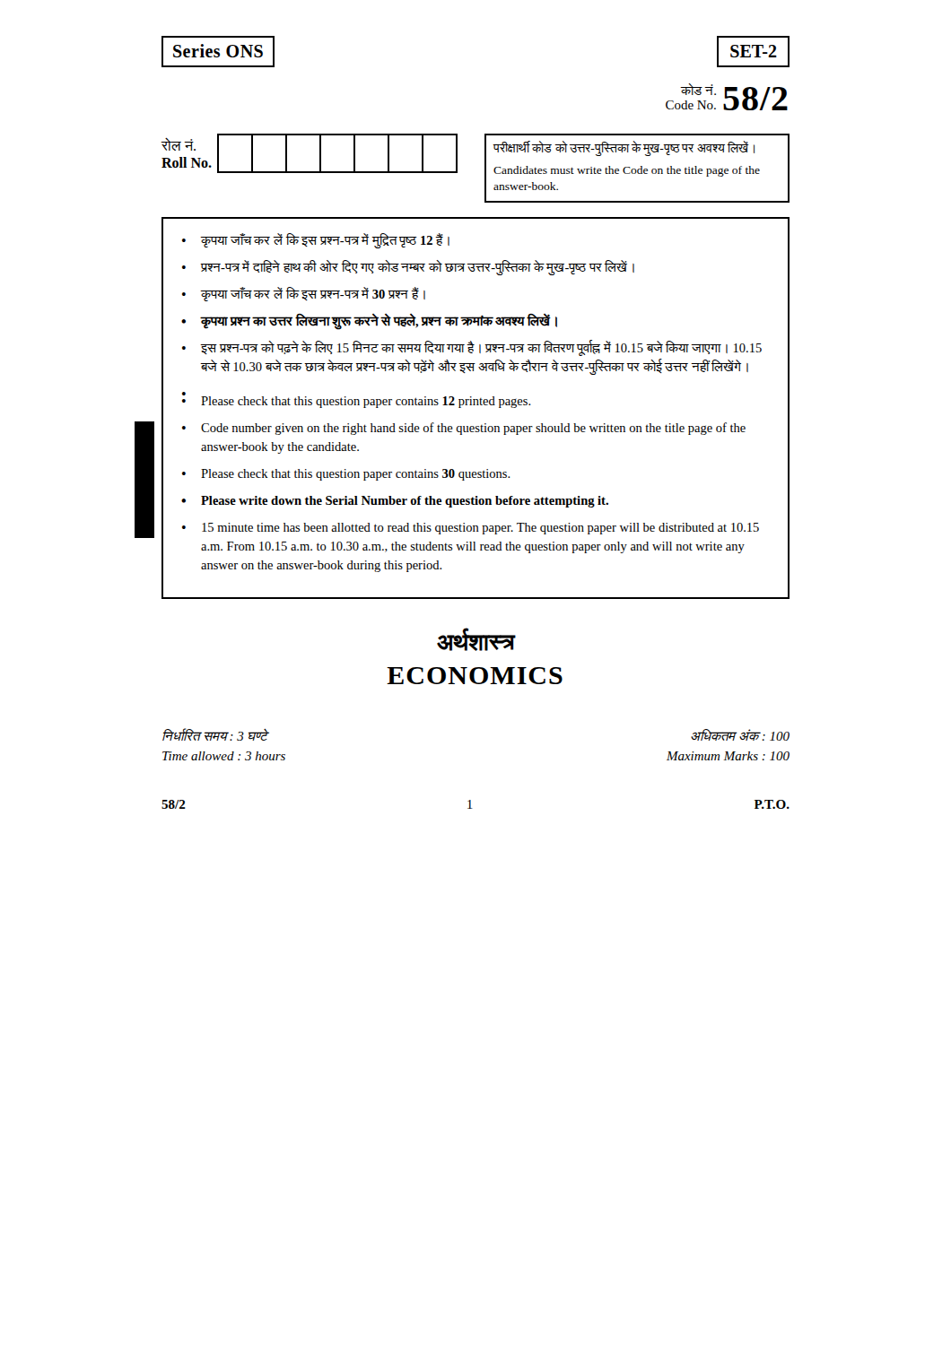Series ONS
SET-2
कोड नं. Code No. 58/2
रोल नं. Roll No.
परीक्षार्थी कोड को उत्तर-पुस्तिका के मुख-पृष्ठ पर अवश्य लिखें।
Candidates must write the Code on the title page of the answer-book.
कृपया जाँच कर लें कि इस प्रश्न-पत्र में मुद्रित पृष्ठ 12 हैं।
प्रश्न-पत्र में दाहिने हाथ की ओर दिए गए कोड नम्बर को छात्र उत्तर-पुस्तिका के मुख-पृष्ठ पर लिखें।
कृपया जाँच कर लें कि इस प्रश्न-पत्र में 30 प्रश्न हैं।
कृपया प्रश्न का उत्तर लिखना शुरू करने से पहले, प्रश्न का क्रमांक अवश्य लिखें।
इस प्रश्न-पत्र को पढ़ने के लिए 15 मिनट का समय दिया गया है। प्रश्न-पत्र का वितरण पूर्वाह्न में 10.15 बजे किया जाएगा। 10.15 बजे से 10.30 बजे तक छात्र केवल प्रश्न-पत्र को पढ़ेंगे और इस अवधि के दौरान वे उत्तर-पुस्तिका पर कोई उत्तर नहीं लिखेंगे।
Please check that this question paper contains 12 printed pages.
Code number given on the right hand side of the question paper should be written on the title page of the answer-book by the candidate.
Please check that this question paper contains 30 questions.
Please write down the Serial Number of the question before attempting it.
15 minute time has been allotted to read this question paper. The question paper will be distributed at 10.15 a.m. From 10.15 a.m. to 10.30 a.m., the students will read the question paper only and will not write any answer on the answer-book during this period.
अर्थशास्त्र
ECONOMICS
निर्धारित समय : 3 घण्टे
Time allowed : 3 hours
अधिकतम अंक : 100
Maximum Marks : 100
58/2
1
P.T.O.